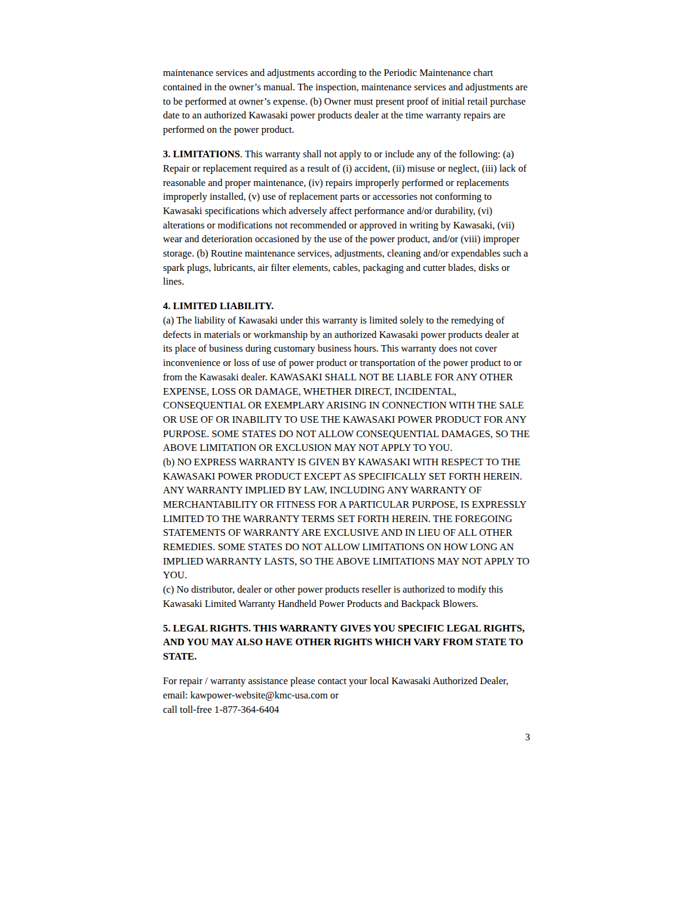maintenance services and adjustments according to the Periodic Maintenance chart contained in the owner’s manual. The inspection, maintenance services and adjustments are to be performed at owner’s expense. (b) Owner must present proof of initial retail purchase date to an authorized Kawasaki power products dealer at the time warranty repairs are performed on the power product.
3. LIMITATIONS. This warranty shall not apply to or include any of the following: (a) Repair or replacement required as a result of (i) accident, (ii) misuse or neglect, (iii) lack of reasonable and proper maintenance, (iv) repairs improperly performed or replacements improperly installed, (v) use of replacement parts or accessories not conforming to Kawasaki specifications which adversely affect performance and/or durability, (vi) alterations or modifications not recommended or approved in writing by Kawasaki, (vii) wear and deterioration occasioned by the use of the power product, and/or (viii) improper storage. (b) Routine maintenance services, adjustments, cleaning and/or expendables such a spark plugs, lubricants, air filter elements, cables, packaging and cutter blades, disks or lines.
4. LIMITED LIABILITY.
(a) The liability of Kawasaki under this warranty is limited solely to the remedying of defects in materials or workmanship by an authorized Kawasaki power products dealer at its place of business during customary business hours. This warranty does not cover inconvenience or loss of use of power product or transportation of the power product to or from the Kawasaki dealer. KAWASAKI SHALL NOT BE LIABLE FOR ANY OTHER EXPENSE, LOSS OR DAMAGE, WHETHER DIRECT, INCIDENTAL, CONSEQUENTIAL OR EXEMPLARY ARISING IN CONNECTION WITH THE SALE OR USE OF OR INABILITY TO USE THE KAWASAKI POWER PRODUCT FOR ANY PURPOSE. SOME STATES DO NOT ALLOW CONSEQUENTIAL DAMAGES, SO THE ABOVE LIMITATION OR EXCLUSION MAY NOT APPLY TO YOU.
(b) NO EXPRESS WARRANTY IS GIVEN BY KAWASAKI WITH RESPECT TO THE KAWASAKI POWER PRODUCT EXCEPT AS SPECIFICALLY SET FORTH HEREIN. ANY WARRANTY IMPLIED BY LAW, INCLUDING ANY WARRANTY OF MERCHANTABILITY OR FITNESS FOR A PARTICULAR PURPOSE, IS EXPRESSLY LIMITED TO THE WARRANTY TERMS SET FORTH HEREIN. THE FOREGOING STATEMENTS OF WARRANTY ARE EXCLUSIVE AND IN LIEU OF ALL OTHER REMEDIES. SOME STATES DO NOT ALLOW LIMITATIONS ON HOW LONG AN IMPLIED WARRANTY LASTS, SO THE ABOVE LIMITATIONS MAY NOT APPLY TO YOU.
(c) No distributor, dealer or other power products reseller is authorized to modify this Kawasaki Limited Warranty Handheld Power Products and Backpack Blowers.
5. LEGAL RIGHTS. THIS WARRANTY GIVES YOU SPECIFIC LEGAL RIGHTS, AND YOU MAY ALSO HAVE OTHER RIGHTS WHICH VARY FROM STATE TO STATE.
For repair / warranty assistance please contact your local Kawasaki Authorized Dealer, email: kawpower-website@kmc-usa.com or
call toll-free 1-877-364-6404
3